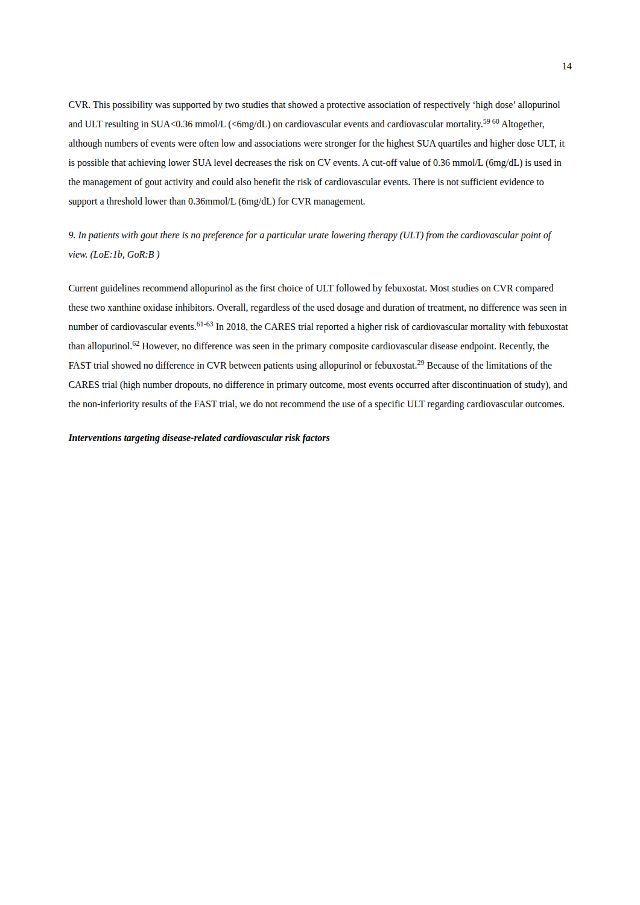14
CVR. This possibility was supported by two studies that showed a protective association of respectively ‘high dose’ allopurinol and ULT resulting in SUA<0.36 mmol/L (<6mg/dL) on cardiovascular events and cardiovascular mortality.59 60 Altogether, although numbers of events were often low and associations were stronger for the highest SUA quartiles and higher dose ULT, it is possible that achieving lower SUA level decreases the risk on CV events. A cut-off value of 0.36 mmol/L (6mg/dL) is used in the management of gout activity and could also benefit the risk of cardiovascular events. There is not sufficient evidence to support a threshold lower than 0.36mmol/L (6mg/dL) for CVR management.
9. In patients with gout there is no preference for a particular urate lowering therapy (ULT) from the cardiovascular point of view. (LoE:1b, GoR:B )
Current guidelines recommend allopurinol as the first choice of ULT followed by febuxostat. Most studies on CVR compared these two xanthine oxidase inhibitors. Overall, regardless of the used dosage and duration of treatment, no difference was seen in number of cardiovascular events.61-63 In 2018, the CARES trial reported a higher risk of cardiovascular mortality with febuxostat than allopurinol.62 However, no difference was seen in the primary composite cardiovascular disease endpoint. Recently, the FAST trial showed no difference in CVR between patients using allopurinol or febuxostat.29 Because of the limitations of the CARES trial (high number dropouts, no difference in primary outcome, most events occurred after discontinuation of study), and the non-inferiority results of the FAST trial, we do not recommend the use of a specific ULT regarding cardiovascular outcomes.
Interventions targeting disease-related cardiovascular risk factors